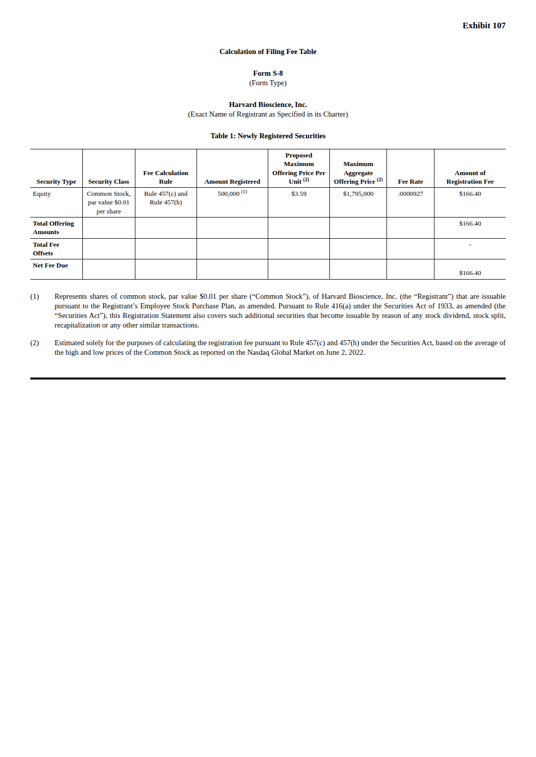Exhibit 107
Calculation of Filing Fee Table
Form S-8
(Form Type)
Harvard Bioscience, Inc.
(Exact Name of Registrant as Specified in its Charter)
Table 1: Newly Registered Securities
| Security Type | Security Class | Fee Calculation Rule | Amount Registered | Proposed Maximum Offering Price Per Unit (2) | Maximum Aggregate Offering Price (2) | Fee Rate | Amount of Registration Fee |
| --- | --- | --- | --- | --- | --- | --- | --- |
| Equity | Common Stock, par value $0.01 per share | Rule 457(c) and Rule 457(h) | 500,000 (1) | $3.59 | $1,795,000 | .0000927 | $166.40 |
| Total Offering Amounts | | | | | | | $166.40 |
| Total Fee Offsets | | | | | | | - |
| Net Fee Due | | | | | | | $166.40 |
(1)
Represents shares of common stock, par value $0.01 per share (“Common Stock”), of Harvard Bioscience, Inc. (the “Registrant”) that are issuable pursuant to the Registrant’s Employee Stock Purchase Plan, as amended. Pursuant to Rule 416(a) under the Securities Act of 1933, as amended (the “Securities Act”), this Registration Statement also covers such additional securities that become issuable by reason of any stock dividend, stock split, recapitalization or any other similar transactions.
(2)
Estimated solely for the purposes of calculating the registration fee pursuant to Rule 457(c) and 457(h) under the Securities Act, based on the average of the high and low prices of the Common Stock as reported on the Nasdaq Global Market on June 2, 2022.